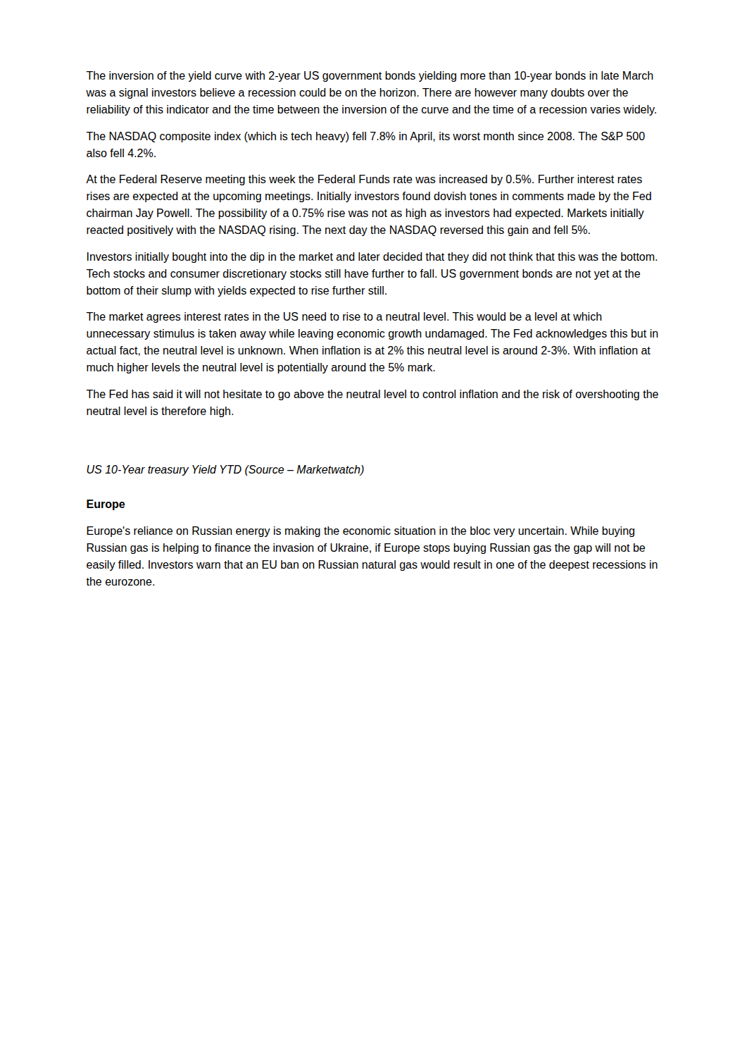The inversion of the yield curve with 2-year US government bonds yielding more than 10-year bonds in late March was a signal investors believe a recession could be on the horizon. There are however many doubts over the reliability of this indicator and the time between the inversion of the curve and the time of a recession varies widely.
The NASDAQ composite index (which is tech heavy) fell 7.8% in April, its worst month since 2008. The S&P 500 also fell 4.2%.
At the Federal Reserve meeting this week the Federal Funds rate was increased by 0.5%. Further interest rates rises are expected at the upcoming meetings. Initially investors found dovish tones in comments made by the Fed chairman Jay Powell. The possibility of a 0.75% rise was not as high as investors had expected. Markets initially reacted positively with the NASDAQ rising. The next day the NASDAQ reversed this gain and fell 5%.
Investors initially bought into the dip in the market and later decided that they did not think that this was the bottom. Tech stocks and consumer discretionary stocks still have further to fall. US government bonds are not yet at the bottom of their slump with yields expected to rise further still.
The market agrees interest rates in the US need to rise to a neutral level. This would be a level at which unnecessary stimulus is taken away while leaving economic growth undamaged. The Fed acknowledges this but in actual fact, the neutral level is unknown. When inflation is at 2% this neutral level is around 2-3%. With inflation at much higher levels the neutral level is potentially around the 5% mark.
The Fed has said it will not hesitate to go above the neutral level to control inflation and the risk of overshooting the neutral level is therefore high.
US 10-Year treasury Yield YTD (Source – Marketwatch)
Europe
Europe's reliance on Russian energy is making the economic situation in the bloc very uncertain. While buying Russian gas is helping to finance the invasion of Ukraine, if Europe stops buying Russian gas the gap will not be easily filled. Investors warn that an EU ban on Russian natural gas would result in one of the deepest recessions in the eurozone.